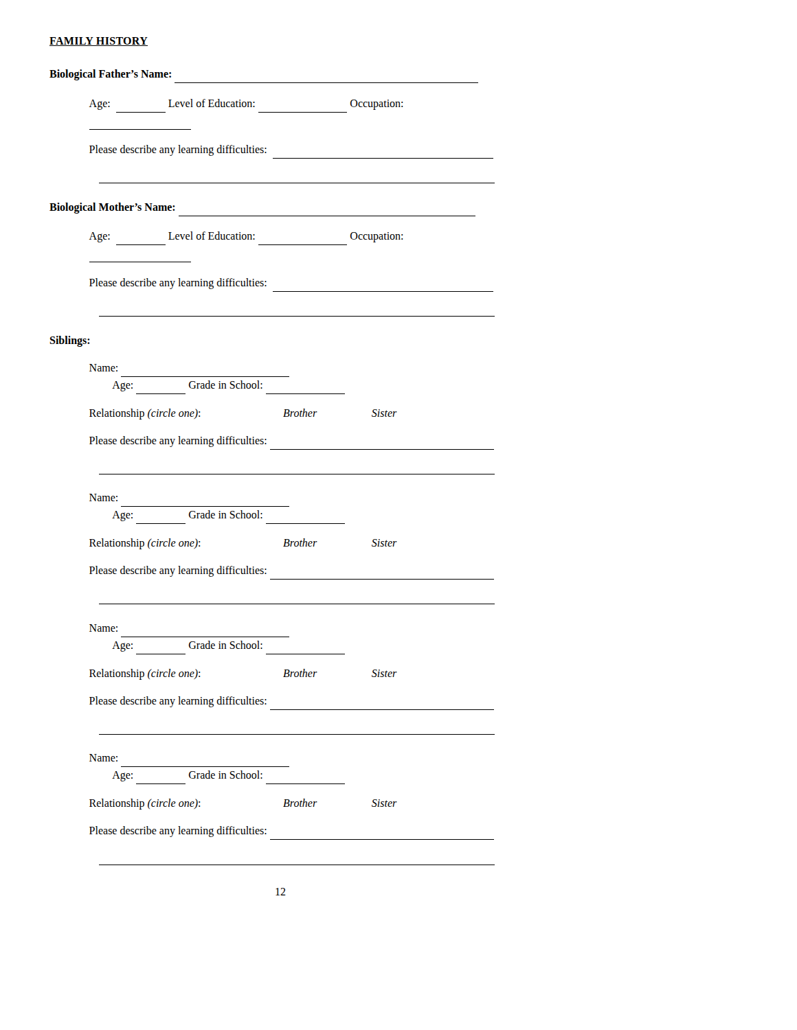FAMILY HISTORY
Biological Father’s Name:
Age: Level of Education: Occupation:
Please describe any learning difficulties:
Biological Mother’s Name:
Age: Level of Education: Occupation:
Please describe any learning difficulties:
Siblings:
Name: Age: Grade in School:
Relationship (circle one): Brother Sister
Please describe any learning difficulties:
Name: Age: Grade in School:
Relationship (circle one): Brother Sister
Please describe any learning difficulties:
Name: Age: Grade in School:
Relationship (circle one): Brother Sister
Please describe any learning difficulties:
Name: Age: Grade in School:
Relationship (circle one): Brother Sister
Please describe any learning difficulties:
12